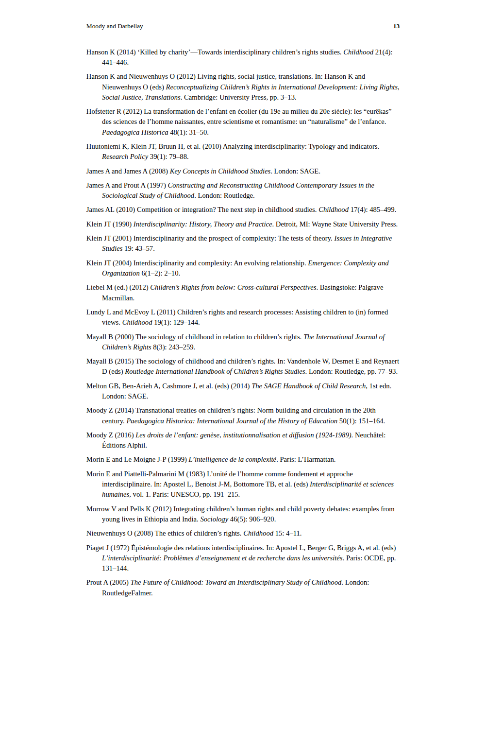Moody and Darbellay 13
Hanson K (2014) ‘Killed by charity’—Towards interdisciplinary children’s rights studies. Childhood 21(4): 441–446.
Hanson K and Nieuwenhuys O (2012) Living rights, social justice, translations. In: Hanson K and Nieuwenhuys O (eds) Reconceptualizing Children’s Rights in International Development: Living Rights, Social Justice, Translations. Cambridge: University Press, pp. 3–13.
Hofstetter R (2012) La transformation de l’enfant en écolier (du 19e au milieu du 20e siècle): les “eurêkas” des sciences de l’homme naissantes, entre scientisme et romantisme: un “naturalisme” de l’enfance. Paedagogica Historica 48(1): 31–50.
Huutoniemi K, Klein JT, Bruun H, et al. (2010) Analyzing interdisciplinarity: Typology and indicators. Research Policy 39(1): 79–88.
James A and James A (2008) Key Concepts in Childhood Studies. London: SAGE.
James A and Prout A (1997) Constructing and Reconstructing Childhood Contemporary Issues in the Sociological Study of Childhood. London: Routledge.
James AL (2010) Competition or integration? The next step in childhood studies. Childhood 17(4): 485–499.
Klein JT (1990) Interdisciplinarity: History, Theory and Practice. Detroit, MI: Wayne State University Press.
Klein JT (2001) Interdisciplinarity and the prospect of complexity: The tests of theory. Issues in Integrative Studies 19: 43–57.
Klein JT (2004) Interdisciplinarity and complexity: An evolving relationship. Emergence: Complexity and Organization 6(1–2): 2–10.
Liebel M (ed.) (2012) Children’s Rights from below: Cross-cultural Perspectives. Basingstoke: Palgrave Macmillan.
Lundy L and McEvoy L (2011) Children’s rights and research processes: Assisting children to (in) formed views. Childhood 19(1): 129–144.
Mayall B (2000) The sociology of childhood in relation to children’s rights. The International Journal of Children’s Rights 8(3): 243–259.
Mayall B (2015) The sociology of childhood and children’s rights. In: Vandenhole W, Desmet E and Reynaert D (eds) Routledge International Handbook of Children’s Rights Studies. London: Routledge, pp. 77–93.
Melton GB, Ben-Arieh A, Cashmore J, et al. (eds) (2014) The SAGE Handbook of Child Research, 1st edn. London: SAGE.
Moody Z (2014) Transnational treaties on children’s rights: Norm building and circulation in the 20th century. Paedagogica Historica: International Journal of the History of Education 50(1): 151–164.
Moody Z (2016) Les droits de l’enfant: genèse, institutionnalisation et diffusion (1924-1989). Neuchâtel: Éditions Alphil.
Morin E and Le Moigne J-P (1999) L’intelligence de la complexité. Paris: L’Harmattan.
Morin E and Piattelli-Palmarini M (1983) L’unité de l’homme comme fondement et approche interdisciplinaire. In: Apostel L, Benoist J-M, Bottomore TB, et al. (eds) Interdisciplinarité et sciences humaines, vol. 1. Paris: UNESCO, pp. 191–215.
Morrow V and Pells K (2012) Integrating children’s human rights and child poverty debates: examples from young lives in Ethiopia and India. Sociology 46(5): 906–920.
Nieuwenhuys O (2008) The ethics of children’s rights. Childhood 15: 4–11.
Piaget J (1972) Épistémologie des relations interdisciplinaires. In: Apostel L, Berger G, Briggs A, et al. (eds) L’interdisciplinarité: Problèmes d’enseignement et de recherche dans les universités. Paris: OCDE, pp. 131–144.
Prout A (2005) The Future of Childhood: Toward an Interdisciplinary Study of Childhood. London: RoutledgeFalmer.